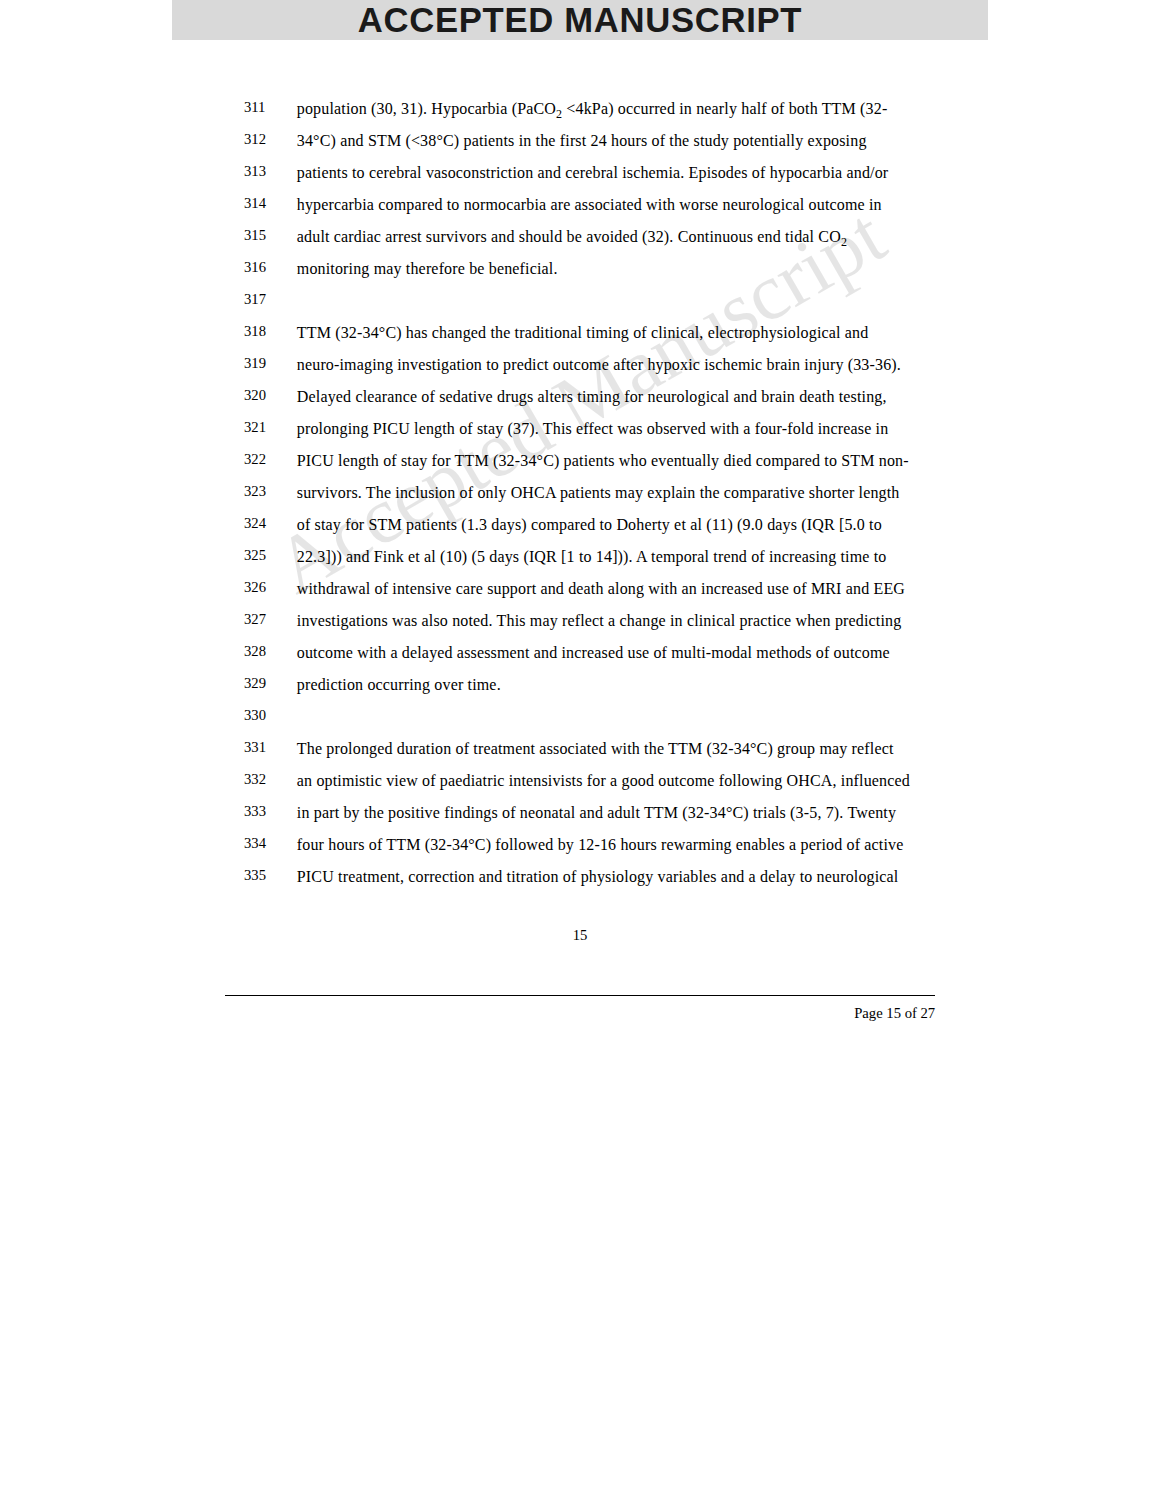ACCEPTED MANUSCRIPT
Accepted Manuscript
| 311 | population (30, 31). Hypocarbia (PaCO 2 <4kPa) occurred in nearly half of both TTM (32- |
| 312 | 34°C) and STM (<38°C) patients in the first 24 hours of the study potentially exposing |
| 313 | patients to cerebral vasoconstriction and cerebral ischemia. Episodes of hypocarbia and/or |
| 314 | hypercarbia compared to normocarbia are associated with worse neurological outcome in |
| 315 | adult cardiac arrest survivors and should be avoided (32). Continuous end tidal CO 2 |
| 316 | monitoring may therefore be beneficial. |
| 317 | |
| 318 | TTM (32-34°C) has changed the traditional timing of clinical, electrophysiological and |
| 319 | neuro-imaging investigation to predict outcome after hypoxic ischemic brain injury (33-36). |
| 320 | Delayed clearance of sedative drugs alters timing for neurological and brain death testing, |
| 321 | prolonging PICU length of stay (37). This effect was observed with a four-fold increase in |
| 322 | PICU length of stay for TTM (32-34°C) patients who eventually died compared to STM non- |
| 323 | survivors. The inclusion of only OHCA patients may explain the comparative shorter length |
| 324 | of stay for STM patients (1.3 days) compared to Doherty et al (11) (9.0 days (IQR [5.0 to |
| 325 | 22.3])) and Fink et al (10) (5 days (IQR [1 to 14])). A temporal trend of increasing time to |
| 326 | withdrawal of intensive care support and death along with an increased use of MRI and EEG |
| 327 | investigations was also noted. This may reflect a change in clinical practice when predicting |
| 328 | outcome with a delayed assessment and increased use of multi-modal methods of outcome |
| 329 | prediction occurring over time. |
| 330 | |
| 331 | The prolonged duration of treatment associated with the TTM (32-34°C) group may reflect |
| 332 | an optimistic view of paediatric intensivists for a good outcome following OHCA, influenced |
| 333 | in part by the positive findings of neonatal and adult TTM (32-34°C) trials (3-5, 7). Twenty |
| 334 | four hours of TTM (32-34°C) followed by 12-16 hours rewarming enables a period of active |
| 335 | PICU treatment, correction and titration of physiology variables and a delay to neurological |
15
Page 15 of 27